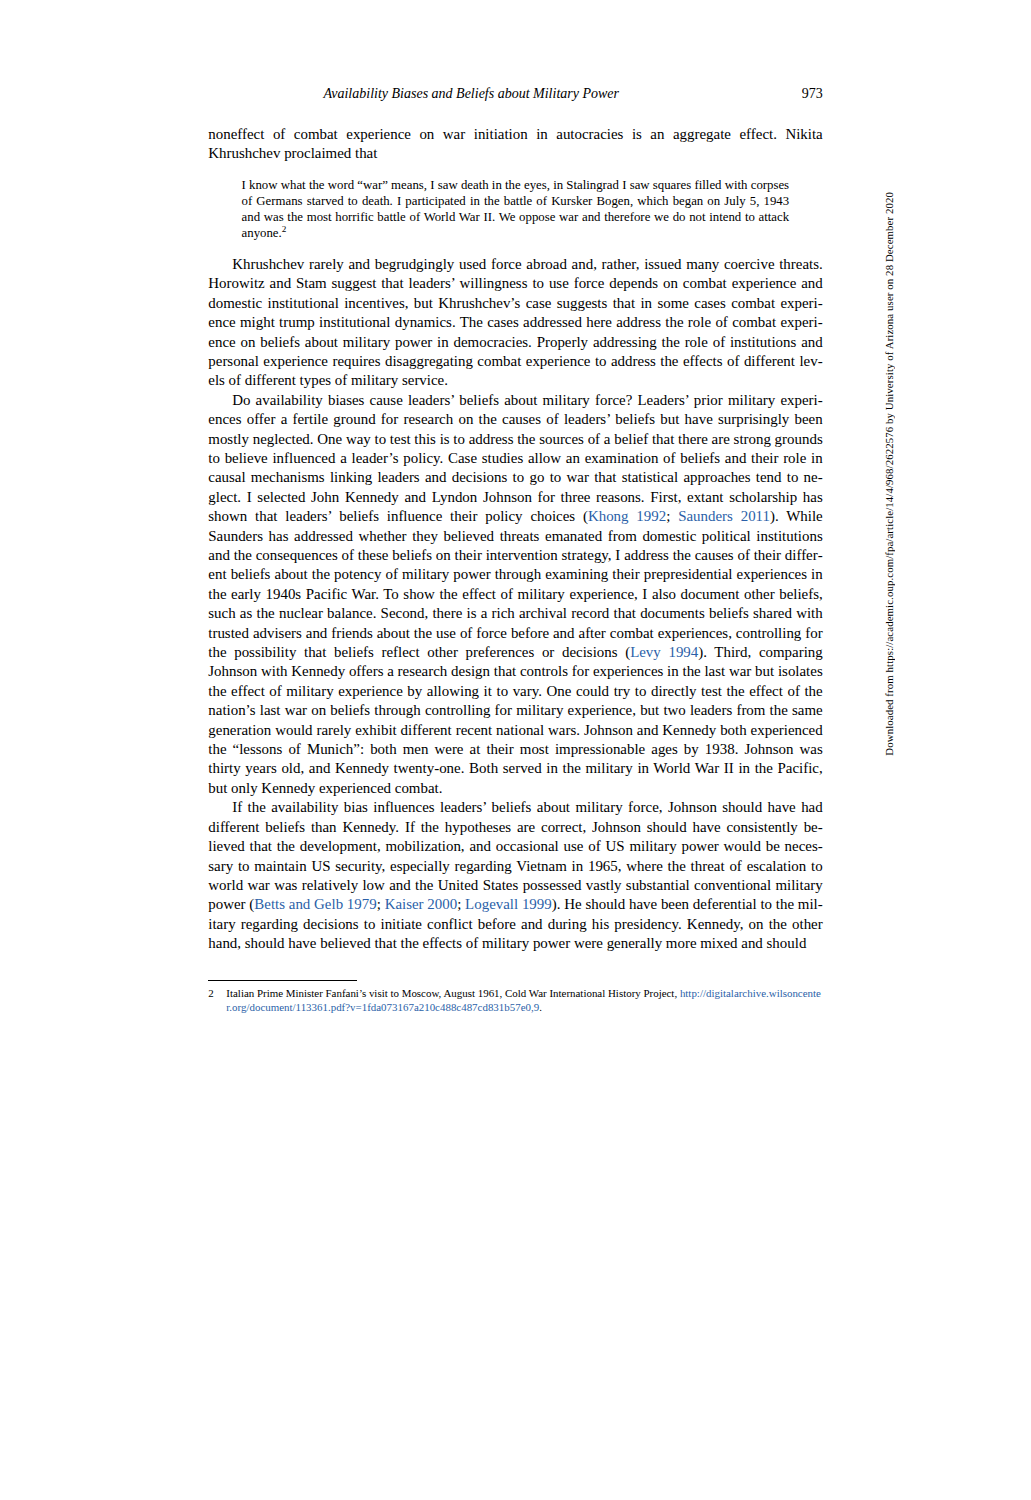Availability Biases and Beliefs about Military Power 973
noneffect of combat experience on war initiation in autocracies is an aggregate effect. Nikita Khrushchev proclaimed that
I know what the word “war” means, I saw death in the eyes, in Stalingrad I saw squares filled with corpses of Germans starved to death. I participated in the battle of Kursker Bogen, which began on July 5, 1943 and was the most horrific battle of World War II. We oppose war and therefore we do not intend to attack anyone.2
Khrushchev rarely and begrudgingly used force abroad and, rather, issued many coercive threats. Horowitz and Stam suggest that leaders’ willingness to use force depends on combat experience and domestic institutional incentives, but Khrushchev’s case suggests that in some cases combat experience might trump institutional dynamics. The cases addressed here address the role of combat experience on beliefs about military power in democracies. Properly addressing the role of institutions and personal experience requires disaggregating combat experience to address the effects of different levels of different types of military service.
Do availability biases cause leaders’ beliefs about military force? Leaders’ prior military experiences offer a fertile ground for research on the causes of leaders’ beliefs but have surprisingly been mostly neglected. One way to test this is to address the sources of a belief that there are strong grounds to believe influenced a leader’s policy. Case studies allow an examination of beliefs and their role in causal mechanisms linking leaders and decisions to go to war that statistical approaches tend to neglect. I selected John Kennedy and Lyndon Johnson for three reasons. First, extant scholarship has shown that leaders’ beliefs influence their policy choices (Khong 1992; Saunders 2011). While Saunders has addressed whether they believed threats emanated from domestic political institutions and the consequences of these beliefs on their intervention strategy, I address the causes of their different beliefs about the potency of military power through examining their prepresidential experiences in the early 1940s Pacific War. To show the effect of military experience, I also document other beliefs, such as the nuclear balance. Second, there is a rich archival record that documents beliefs shared with trusted advisers and friends about the use of force before and after combat experiences, controlling for the possibility that beliefs reflect other preferences or decisions (Levy 1994). Third, comparing Johnson with Kennedy offers a research design that controls for experiences in the last war but isolates the effect of military experience by allowing it to vary. One could try to directly test the effect of the nation’s last war on beliefs through controlling for military experience, but two leaders from the same generation would rarely exhibit different recent national wars. Johnson and Kennedy both experienced the “lessons of Munich”: both men were at their most impressionable ages by 1938. Johnson was thirty years old, and Kennedy twenty-one. Both served in the military in World War II in the Pacific, but only Kennedy experienced combat.
If the availability bias influences leaders’ beliefs about military force, Johnson should have had different beliefs than Kennedy. If the hypotheses are correct, Johnson should have consistently believed that the development, mobilization, and occasional use of US military power would be necessary to maintain US security, especially regarding Vietnam in 1965, where the threat of escalation to world war was relatively low and the United States possessed vastly substantial conventional military power (Betts and Gelb 1979; Kaiser 2000; Logevall 1999). He should have been deferential to the military regarding decisions to initiate conflict before and during his presidency. Kennedy, on the other hand, should have believed that the effects of military power were generally more mixed and should
2 Italian Prime Minister Fanfani’s visit to Moscow, August 1961, Cold War International History Project, http://digitalarchive.wilsoncenter.org/document/113361.pdf?v=1fda073167a210c488c487cd831b57e0,9.
Downloaded from https://academic.oup.com/fpa/article/14/4/968/2622576 by University of Arizona user on 28 December 2020